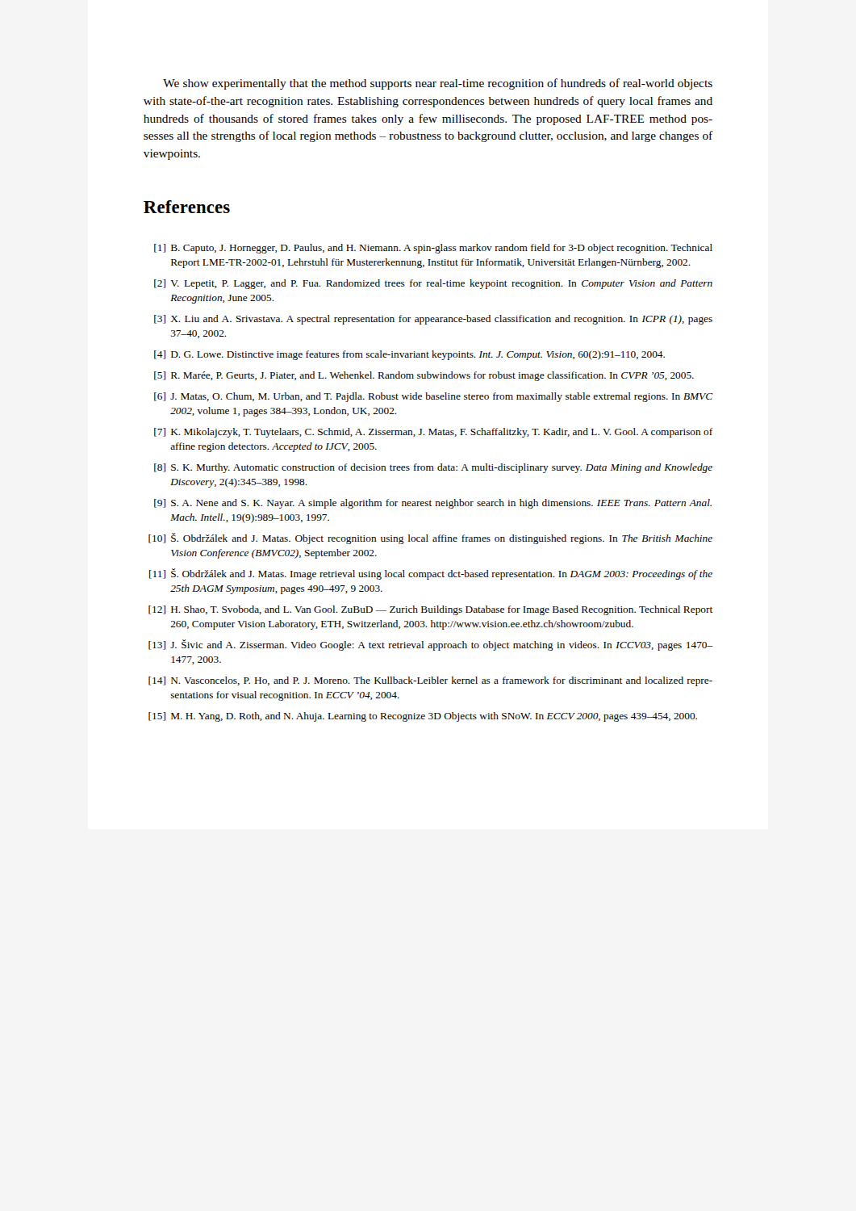We show experimentally that the method supports near real-time recognition of hundreds of real-world objects with state-of-the-art recognition rates. Establishing correspondences between hundreds of query local frames and hundreds of thousands of stored frames takes only a few milliseconds. The proposed LAF-TREE method possesses all the strengths of local region methods – robustness to background clutter, occlusion, and large changes of viewpoints.
References
[1] B. Caputo, J. Hornegger, D. Paulus, and H. Niemann. A spin-glass markov random field for 3-D object recognition. Technical Report LME-TR-2002-01, Lehrstuhl für Mustererkennung, Institut für Informatik, Universität Erlangen-Nürnberg, 2002.
[2] V. Lepetit, P. Lagger, and P. Fua. Randomized trees for real-time keypoint recognition. In Computer Vision and Pattern Recognition, June 2005.
[3] X. Liu and A. Srivastava. A spectral representation for appearance-based classification and recognition. In ICPR (1), pages 37–40, 2002.
[4] D. G. Lowe. Distinctive image features from scale-invariant keypoints. Int. J. Comput. Vision, 60(2):91–110, 2004.
[5] R. Marée, P. Geurts, J. Piater, and L. Wehenkel. Random subwindows for robust image classification. In CVPR ’05, 2005.
[6] J. Matas, O. Chum, M. Urban, and T. Pajdla. Robust wide baseline stereo from maximally stable extremal regions. In BMVC 2002, volume 1, pages 384–393, London, UK, 2002.
[7] K. Mikolajczyk, T. Tuytelaars, C. Schmid, A. Zisserman, J. Matas, F. Schaffalitzky, T. Kadir, and L. V. Gool. A comparison of affine region detectors. Accepted to IJCV, 2005.
[8] S. K. Murthy. Automatic construction of decision trees from data: A multi-disciplinary survey. Data Mining and Knowledge Discovery, 2(4):345–389, 1998.
[9] S. A. Nene and S. K. Nayar. A simple algorithm for nearest neighbor search in high dimensions. IEEE Trans. Pattern Anal. Mach. Intell., 19(9):989–1003, 1997.
[10] Š. Obdržálek and J. Matas. Object recognition using local affine frames on distinguished regions. In The British Machine Vision Conference (BMVC02), September 2002.
[11] Š. Obdržálek and J. Matas. Image retrieval using local compact dct-based representation. In DAGM 2003: Proceedings of the 25th DAGM Symposium, pages 490–497, 9 2003.
[12] H. Shao, T. Svoboda, and L. Van Gool. ZuBuD — Zurich Buildings Database for Image Based Recognition. Technical Report 260, Computer Vision Laboratory, ETH, Switzerland, 2003. http://www.vision.ee.ethz.ch/showroom/zubud.
[13] J. Šivic and A. Zisserman. Video Google: A text retrieval approach to object matching in videos. In ICCV03, pages 1470–1477, 2003.
[14] N. Vasconcelos, P. Ho, and P. J. Moreno. The Kullback-Leibler kernel as a framework for discriminant and localized representations for visual recognition. In ECCV ’04, 2004.
[15] M. H. Yang, D. Roth, and N. Ahuja. Learning to Recognize 3D Objects with SNoW. In ECCV 2000, pages 439–454, 2000.